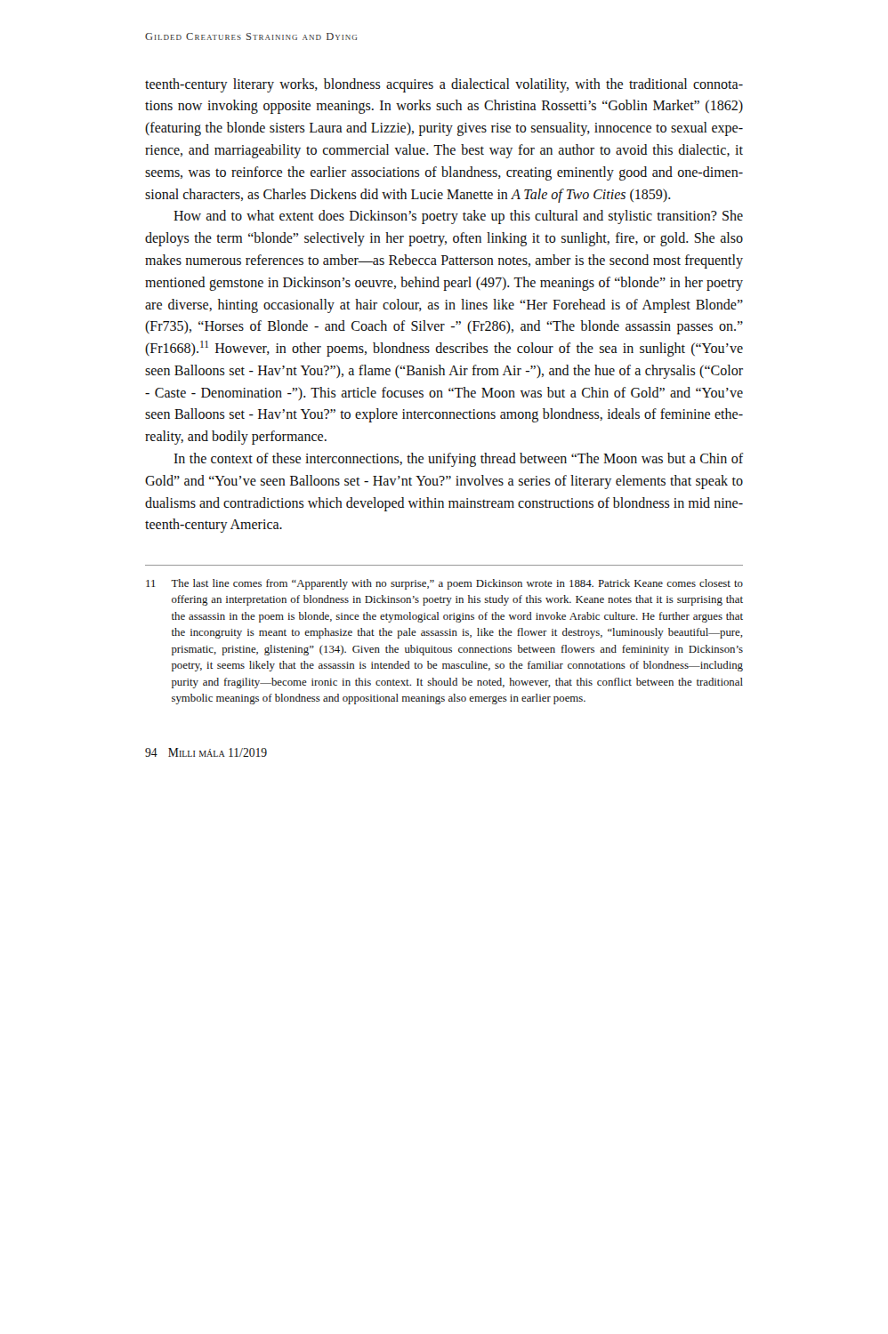Gilded Creatures Straining and Dying
teenth-century literary works, blondness acquires a dialectical volatility, with the traditional connotations now invoking opposite meanings. In works such as Christina Rossetti’s “Goblin Market” (1862) (featuring the blonde sisters Laura and Lizzie), purity gives rise to sensuality, innocence to sexual experience, and marriageability to commercial value. The best way for an author to avoid this dialectic, it seems, was to reinforce the earlier associations of blandness, creating eminently good and one-dimensional characters, as Charles Dickens did with Lucie Manette in A Tale of Two Cities (1859).
How and to what extent does Dickinson’s poetry take up this cultural and stylistic transition? She deploys the term “blonde” selectively in her poetry, often linking it to sunlight, fire, or gold. She also makes numerous references to amber—as Rebecca Patterson notes, amber is the second most frequently mentioned gemstone in Dickinson’s oeuvre, behind pearl (497). The meanings of “blonde” in her poetry are diverse, hinting occasionally at hair colour, as in lines like “Her Forehead is of Amplest Blonde” (Fr735), “Horses of Blonde - and Coach of Silver -” (Fr286), and “The blonde assassin passes on.” (Fr1668).11 However, in other poems, blondness describes the colour of the sea in sunlight (“You’ve seen Balloons set - Hav’nt You?”), a flame (“Banish Air from Air -”), and the hue of a chrysalis (“Color - Caste - Denomination -”). This article focuses on “The Moon was but a Chin of Gold” and “You’ve seen Balloons set - Hav’nt You?” to explore interconnections among blondness, ideals of feminine ethereality, and bodily performance.
In the context of these interconnections, the unifying thread between “The Moon was but a Chin of Gold” and “You’ve seen Balloons set - Hav’nt You?” involves a series of literary elements that speak to dualisms and contradictions which developed within mainstream constructions of blondness in mid nineteenth-century America.
11 The last line comes from “Apparently with no surprise,” a poem Dickinson wrote in 1884. Patrick Keane comes closest to offering an interpretation of blondness in Dickinson’s poetry in his study of this work. Keane notes that it is surprising that the assassin in the poem is blonde, since the etymological origins of the word invoke Arabic culture. He further argues that the incongruity is meant to emphasize that the pale assassin is, like the flower it destroys, “luminously beautiful—pure, prismatic, pristine, glistening” (134). Given the ubiquitous connections between flowers and femininity in Dickinson’s poetry, it seems likely that the assassin is intended to be masculine, so the familiar connotations of blondness—including purity and fragility—become ironic in this context. It should be noted, however, that this conflict between the traditional symbolic meanings of blondness and oppositional meanings also emerges in earlier poems.
94 Milli mála 11/2019